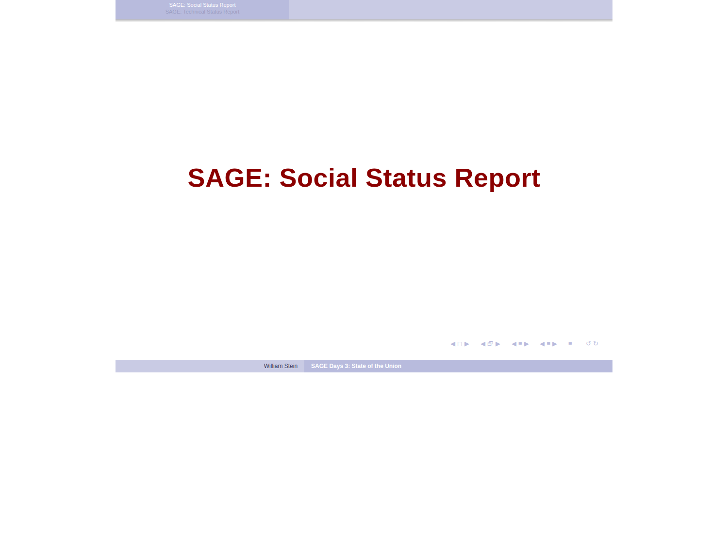SAGE: Social Status Report SAGE: Technical Status Report
SAGE: Social Status Report
◀◻▶ ◀🗗▶ ◀≡▶ ◀≡▶ ≡ ↺↻
William Stein
SAGE Days 3: State of the Union